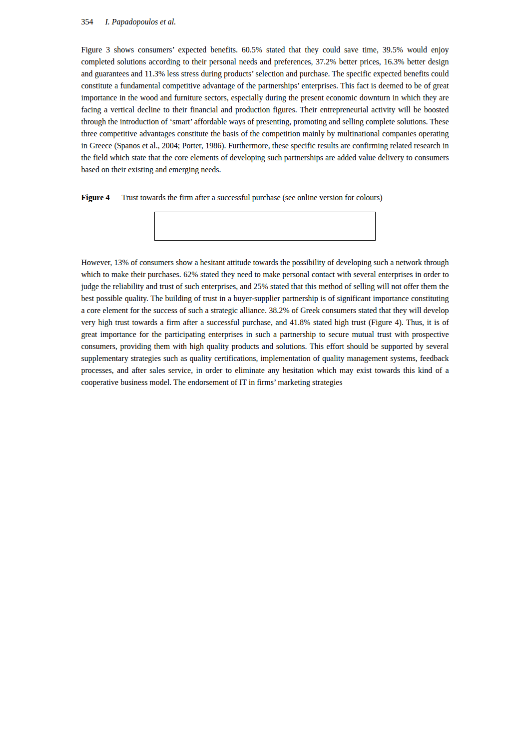354 I. Papadopoulos et al.
Figure 3 shows consumers’ expected benefits. 60.5% stated that they could save time, 39.5% would enjoy completed solutions according to their personal needs and preferences, 37.2% better prices, 16.3% better design and guarantees and 11.3% less stress during products’ selection and purchase. The specific expected benefits could constitute a fundamental competitive advantage of the partnerships’ enterprises. This fact is deemed to be of great importance in the wood and furniture sectors, especially during the present economic downturn in which they are facing a vertical decline to their financial and production figures. Their entrepreneurial activity will be boosted through the introduction of ‘smart’ affordable ways of presenting, promoting and selling complete solutions. These three competitive advantages constitute the basis of the competition mainly by multinational companies operating in Greece (Spanos et al., 2004; Porter, 1986). Furthermore, these specific results are confirming related research in the field which state that the core elements of developing such partnerships are added value delivery to consumers based on their existing and emerging needs.
Figure 4 Trust towards the firm after a successful purchase (see online version for colours)
However, 13% of consumers show a hesitant attitude towards the possibility of developing such a network through which to make their purchases. 62% stated they need to make personal contact with several enterprises in order to judge the reliability and trust of such enterprises, and 25% stated that this method of selling will not offer them the best possible quality. The building of trust in a buyer-supplier partnership is of significant importance constituting a core element for the success of such a strategic alliance. 38.2% of Greek consumers stated that they will develop very high trust towards a firm after a successful purchase, and 41.8% stated high trust (Figure 4). Thus, it is of great importance for the participating enterprises in such a partnership to secure mutual trust with prospective consumers, providing them with high quality products and solutions. This effort should be supported by several supplementary strategies such as quality certifications, implementation of quality management systems, feedback processes, and after sales service, in order to eliminate any hesitation which may exist towards this kind of a cooperative business model. The endorsement of IT in firms’ marketing strategies